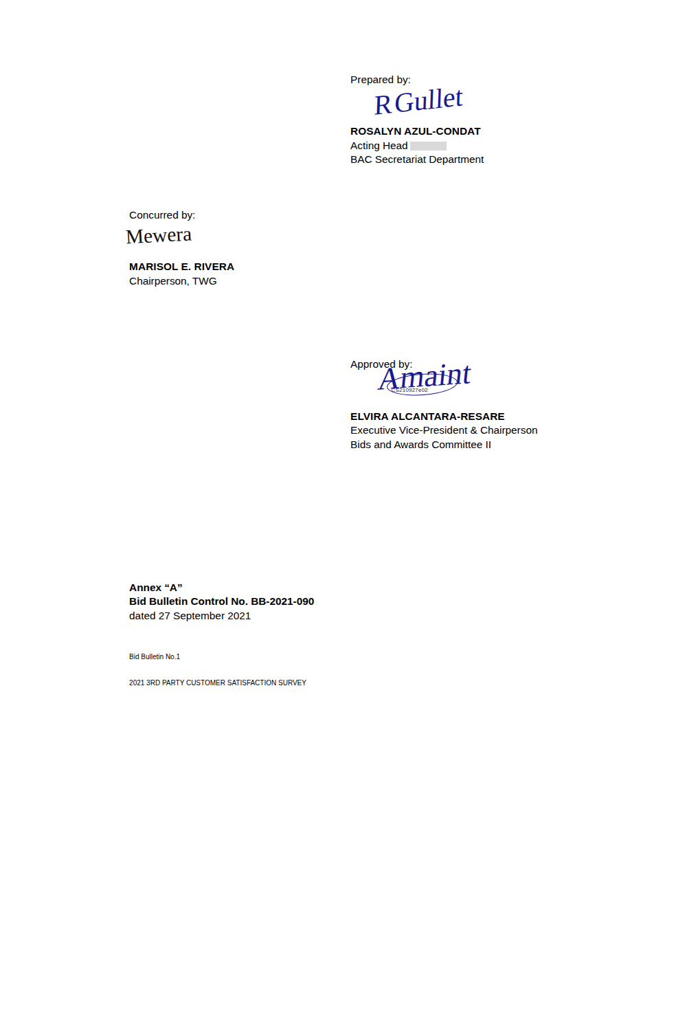Prepared by:
R Gullet
ROSALYN AZUL-CONDAT
Acting Head
BAC Secretariat Department
Concurred by:
Mewera
MARISOL E. RIVERA
Chairperson, TWG
Approved by:
CS210927e02 Amaint
ELVIRA ALCANTARA-RESARE
Executive Vice-President & Chairperson
Bids and Awards Committee II
Annex “A”
Bid Bulletin Control No. BB-2021-090
dated 27 September 2021
Bid Bulletin No.1
2021 3RD PARTY CUSTOMER SATISFACTION SURVEY